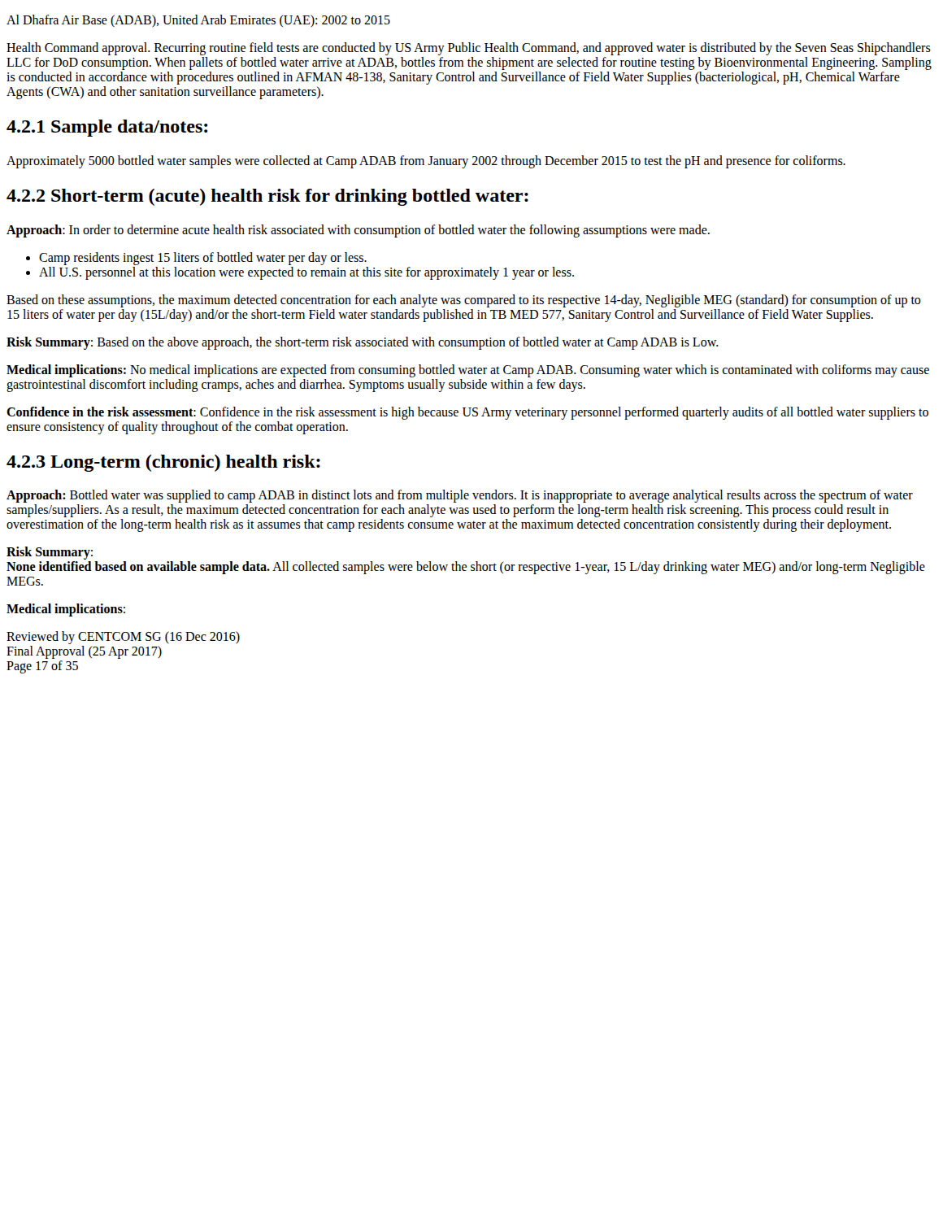Al Dhafra Air Base (ADAB), United Arab Emirates (UAE): 2002 to 2015
Health Command approval. Recurring routine field tests are conducted by US Army Public Health Command, and approved water is distributed by the Seven Seas Shipchandlers LLC for DoD consumption. When pallets of bottled water arrive at ADAB, bottles from the shipment are selected for routine testing by Bioenvironmental Engineering. Sampling is conducted in accordance with procedures outlined in AFMAN 48-138, Sanitary Control and Surveillance of Field Water Supplies (bacteriological, pH, Chemical Warfare Agents (CWA) and other sanitation surveillance parameters).
4.2.1 Sample data/notes:
Approximately 5000 bottled water samples were collected at Camp ADAB from January 2002 through December 2015 to test the pH and presence for coliforms.
4.2.2 Short-term (acute) health risk for drinking bottled water:
Approach: In order to determine acute health risk associated with consumption of bottled water the following assumptions were made.
Camp residents ingest 15 liters of bottled water per day or less.
All U.S. personnel at this location were expected to remain at this site for approximately 1 year or less.
Based on these assumptions, the maximum detected concentration for each analyte was compared to its respective 14-day, Negligible MEG (standard) for consumption of up to 15 liters of water per day (15L/day) and/or the short-term Field water standards published in TB MED 577, Sanitary Control and Surveillance of Field Water Supplies.
Risk Summary: Based on the above approach, the short-term risk associated with consumption of bottled water at Camp ADAB is Low.
Medical implications: No medical implications are expected from consuming bottled water at Camp ADAB. Consuming water which is contaminated with coliforms may cause gastrointestinal discomfort including cramps, aches and diarrhea. Symptoms usually subside within a few days.
Confidence in the risk assessment: Confidence in the risk assessment is high because US Army veterinary personnel performed quarterly audits of all bottled water suppliers to ensure consistency of quality throughout of the combat operation.
4.2.3 Long-term (chronic) health risk:
Approach: Bottled water was supplied to camp ADAB in distinct lots and from multiple vendors. It is inappropriate to average analytical results across the spectrum of water samples/suppliers. As a result, the maximum detected concentration for each analyte was used to perform the long-term health risk screening. This process could result in overestimation of the long-term health risk as it assumes that camp residents consume water at the maximum detected concentration consistently during their deployment.
Risk Summary:
None identified based on available sample data. All collected samples were below the short (or respective 1-year, 15 L/day drinking water MEG) and/or long-term Negligible MEGs.
Medical implications:
Reviewed by CENTCOM SG (16 Dec 2016)
Final Approval (25 Apr 2017)
Page 17 of 35